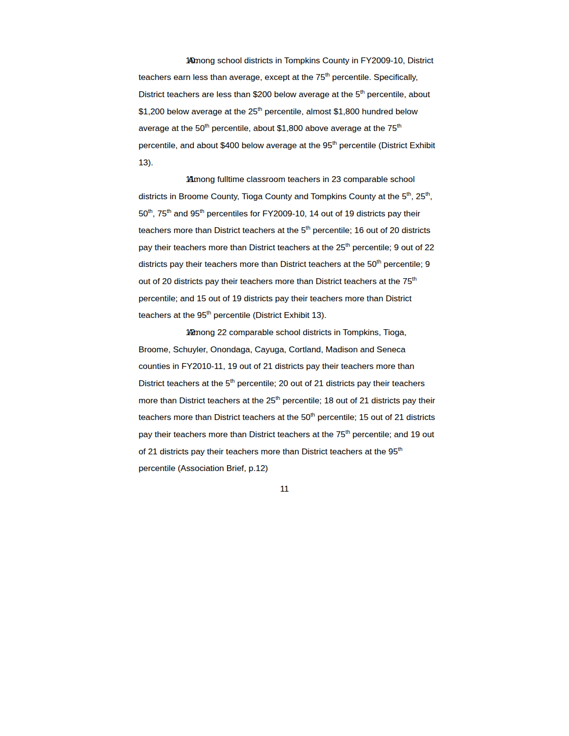10. Among school districts in Tompkins County in FY2009-10, District teachers earn less than average, except at the 75th percentile. Specifically, District teachers are less than $200 below average at the 5th percentile, about $1,200 below average at the 25th percentile, almost $1,800 hundred below average at the 50th percentile, about $1,800 above average at the 75th percentile, and about $400 below average at the 95th percentile (District Exhibit 13).
11. Among fulltime classroom teachers in 23 comparable school districts in Broome County, Tioga County and Tompkins County at the 5th, 25th, 50th, 75th and 95th percentiles for FY2009-10, 14 out of 19 districts pay their teachers more than District teachers at the 5th percentile; 16 out of 20 districts pay their teachers more than District teachers at the 25th percentile; 9 out of 22 districts pay their teachers more than District teachers at the 50th percentile; 9 out of 20 districts pay their teachers more than District teachers at the 75th percentile; and 15 out of 19 districts pay their teachers more than District teachers at the 95th percentile (District Exhibit 13).
12. Among 22 comparable school districts in Tompkins, Tioga, Broome, Schuyler, Onondaga, Cayuga, Cortland, Madison and Seneca counties in FY2010-11, 19 out of 21 districts pay their teachers more than District teachers at the 5th percentile; 20 out of 21 districts pay their teachers more than District teachers at the 25th percentile; 18 out of 21 districts pay their teachers more than District teachers at the 50th percentile; 15 out of 21 districts pay their teachers more than District teachers at the 75th percentile; and 19 out of 21 districts pay their teachers more than District teachers at the 95th percentile (Association Brief, p.12)
11